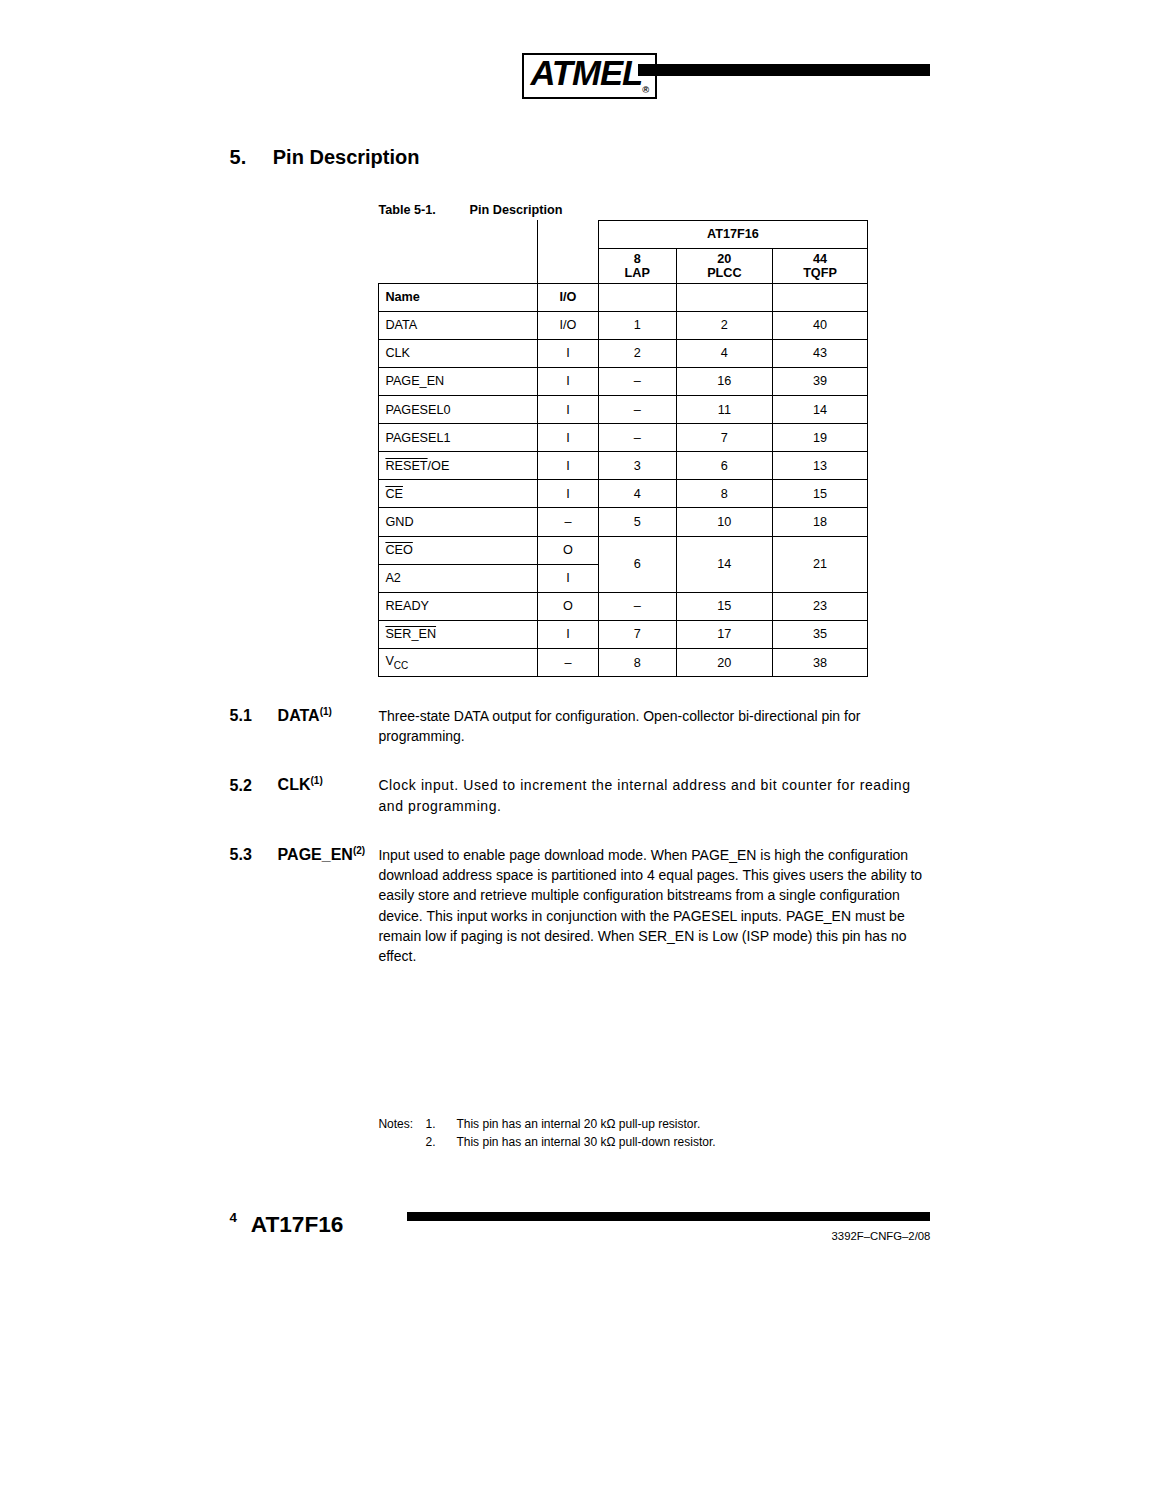ATMEL®
5. Pin Description
Table 5-1. Pin Description
| | | AT17F16 |
| --- | --- | --- |
| 8 LAP | 20 PLCC | 44 TQFP |
| Name | I/O | | | |
| DATA | I/O | 1 | 2 | 40 |
| CLK | I | 2 | 4 | 43 |
| PAGE_EN | I | – | 16 | 39 |
| PAGESEL0 | I | – | 11 | 14 |
| PAGESEL1 | I | – | 7 | 19 |
| RESET /OE | I | 3 | 6 | 13 |
| CE | I | 4 | 8 | 15 |
| GND | – | 5 | 10 | 18 |
| CEO | O | 6 | 14 | 21 |
| A2 | I |
| READY | O | – | 15 | 23 |
| SER_EN | I | 7 | 17 | 35 |
| V CC | – | 8 | 20 | 38 |
5.1 DATA(1)
Three-state DATA output for configuration. Open-collector bi-directional pin for programming.
5.2 CLK(1)
Clock input. Used to increment the internal address and bit counter for reading and programming.
5.3 PAGE_EN(2)
Input used to enable page download mode. When PAGE_EN is high the configuration download address space is partitioned into 4 equal pages. This gives users the ability to easily store and retrieve multiple configuration bitstreams from a single configuration device. This input works in conjunction with the PAGESEL inputs. PAGE_EN must be remain low if paging is not desired. When SER_EN is Low (ISP mode) this pin has no effect.
| Notes: | 1. | This pin has an internal 20 kΩ pull-up resistor. |
| | 2. | This pin has an internal 30 kΩ pull-down resistor. |
4
AT17F16
3392F–CNFG–2/08